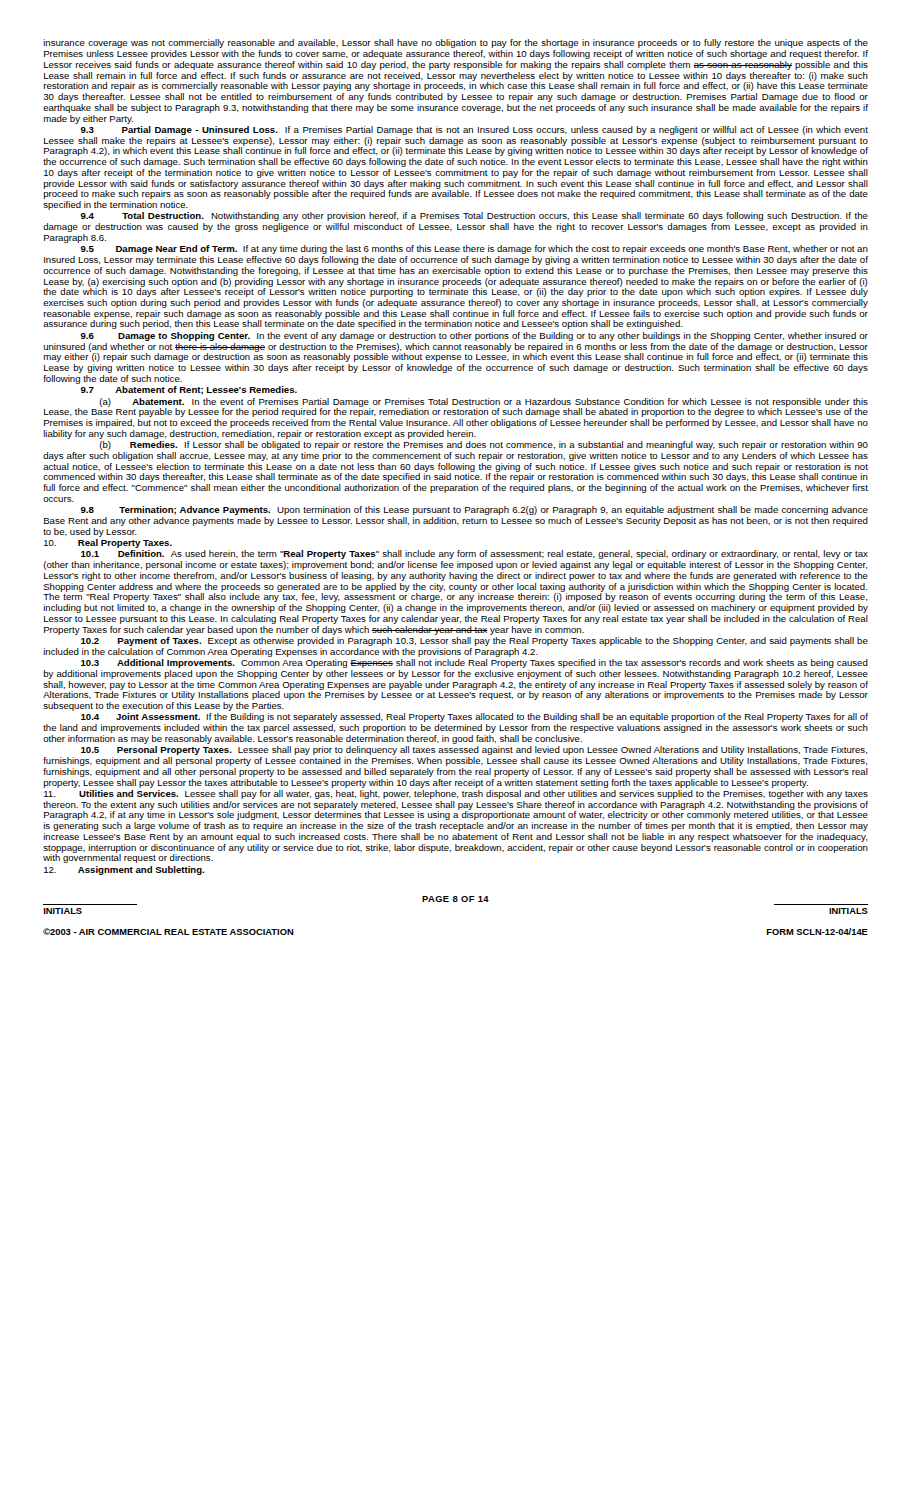insurance coverage was not commercially reasonable and available, Lessor shall have no obligation to pay for the shortage in insurance proceeds or to fully restore the unique aspects of the Premises unless Lessee provides Lessor with the funds to cover same, or adequate assurance thereof, within 10 days following receipt of written notice of such shortage and request therefor. If Lessor receives said funds or adequate assurance thereof within said 10 day period, the party responsible for making the repairs shall complete them as soon as reasonably possible and this Lease shall remain in full force and effect. If such funds or assurance are not received, Lessor may nevertheless elect by written notice to Lessee within 10 days thereafter to: (i) make such restoration and repair as is commercially reasonable with Lessor paying any shortage in proceeds, in which case this Lease shall remain in full force and effect, or (ii) have this Lease terminate 30 days thereafter. Lessee shall not be entitled to reimbursement of any funds contributed by Lessee to repair any such damage or destruction. Premises Partial Damage due to flood or earthquake shall be subject to Paragraph 9.3, notwithstanding that there may be some insurance coverage, but the net proceeds of any such insurance shall be made available for the repairs if made by either Party.
9.3 Partial Damage - Uninsured Loss. If a Premises Partial Damage that is not an Insured Loss occurs, unless caused by a negligent or willful act of Lessee (in which event Lessee shall make the repairs at Lessee's expense), Lessor may either: (i) repair such damage as soon as reasonably possible at Lessor's expense (subject to reimbursement pursuant to Paragraph 4.2), in which event this Lease shall continue in full force and effect, or (ii) terminate this Lease by giving written notice to Lessee within 30 days after receipt by Lessor of knowledge of the occurrence of such damage. Such termination shall be effective 60 days following the date of such notice. In the event Lessor elects to terminate this Lease, Lessee shall have the right within 10 days after receipt of the termination notice to give written notice to Lessor of Lessee's commitment to pay for the repair of such damage without reimbursement from Lessor. Lessee shall provide Lessor with said funds or satisfactory assurance thereof within 30 days after making such commitment. In such event this Lease shall continue in full force and effect, and Lessor shall proceed to make such repairs as soon as reasonably possible after the required funds are available. If Lessee does not make the required commitment, this Lease shall terminate as of the date specified in the termination notice.
9.4 Total Destruction. Notwithstanding any other provision hereof, if a Premises Total Destruction occurs, this Lease shall terminate 60 days following such Destruction. If the damage or destruction was caused by the gross negligence or willful misconduct of Lessee, Lessor shall have the right to recover Lessor's damages from Lessee, except as provided in Paragraph 8.6.
9.5 Damage Near End of Term. If at any time during the last 6 months of this Lease there is damage for which the cost to repair exceeds one month's Base Rent, whether or not an Insured Loss, Lessor may terminate this Lease effective 60 days following the date of occurrence of such damage by giving a written termination notice to Lessee within 30 days after the date of occurrence of such damage. Notwithstanding the foregoing, if Lessee at that time has an exercisable option to extend this Lease or to purchase the Premises, then Lessee may preserve this Lease by, (a) exercising such option and (b) providing Lessor with any shortage in insurance proceeds (or adequate assurance thereof) needed to make the repairs on or before the earlier of (i) the date which is 10 days after Lessee's receipt of Lessor's written notice purporting to terminate this Lease, or (ii) the day prior to the date upon which such option expires. If Lessee duly exercises such option during such period and provides Lessor with funds (or adequate assurance thereof) to cover any shortage in insurance proceeds, Lessor shall, at Lessor's commercially reasonable expense, repair such damage as soon as reasonably possible and this Lease shall continue in full force and effect. If Lessee fails to exercise such option and provide such funds or assurance during such period, then this Lease shall terminate on the date specified in the termination notice and Lessee's option shall be extinguished.
9.6 Damage to Shopping Center. In the event of any damage or destruction to other portions of the Building or to any other buildings in the Shopping Center, whether insured or uninsured (and whether or not there is also damage or destruction to the Premises), which cannot reasonably be repaired in 6 months or less from the date of the damage or destruction, Lessor may either (i) repair such damage or destruction as soon as reasonably possible without expense to Lessee, in which event this Lease shall continue in full force and effect, or (ii) terminate this Lease by giving written notice to Lessee within 30 days after receipt by Lessor of knowledge of the occurrence of such damage or destruction. Such termination shall be effective 60 days following the date of such notice.
9.7 Abatement of Rent; Lessee's Remedies.
(a) Abatement. In the event of Premises Partial Damage or Premises Total Destruction or a Hazardous Substance Condition for which Lessee is not responsible under this Lease, the Base Rent payable by Lessee for the period required for the repair, remediation or restoration of such damage shall be abated in proportion to the degree to which Lessee's use of the Premises is impaired, but not to exceed the proceeds received from the Rental Value Insurance. All other obligations of Lessee hereunder shall be performed by Lessee, and Lessor shall have no liability for any such damage, destruction, remediation, repair or restoration except as provided herein.
(b) Remedies. If Lessor shall be obligated to repair or restore the Premises and does not commence, in a substantial and meaningful way, such repair or restoration within 90 days after such obligation shall accrue, Lessee may, at any time prior to the commencement of such repair or restoration, give written notice to Lessor and to any Lenders of which Lessee has actual notice, of Lessee's election to terminate this Lease on a date not less than 60 days following the giving of such notice. If Lessee gives such notice and such repair or restoration is not commenced within 30 days thereafter, this Lease shall terminate as of the date specified in said notice. If the repair or restoration is commenced within such 30 days, this Lease shall continue in full force and effect. "Commence" shall mean either the unconditional authorization of the preparation of the required plans, or the beginning of the actual work on the Premises, whichever first occurs.
9.8 Termination; Advance Payments. Upon termination of this Lease pursuant to Paragraph 6.2(g) or Paragraph 9, an equitable adjustment shall be made concerning advance Base Rent and any other advance payments made by Lessee to Lessor. Lessor shall, in addition, return to Lessee so much of Lessee's Security Deposit as has not been, or is not then required to be, used by Lessor.
10. Real Property Taxes.
10.1 Definition. As used herein, the term "Real Property Taxes" shall include any form of assessment; real estate, general, special, ordinary or extraordinary, or rental, levy or tax (other than inheritance, personal income or estate taxes); improvement bond; and/or license fee imposed upon or levied against any legal or equitable interest of Lessor in the Shopping Center, Lessor's right to other income therefrom, and/or Lessor's business of leasing, by any authority having the direct or indirect power to tax and where the funds are generated with reference to the Shopping Center address and where the proceeds so generated are to be applied by the city, county or other local taxing authority of a jurisdiction within which the Shopping Center is located. The term "Real Property Taxes" shall also include any tax, fee, levy, assessment or charge, or any increase therein: (i) imposed by reason of events occurring during the term of this Lease, including but not limited to, a change in the ownership of the Shopping Center, (ii) a change in the improvements thereon, and/or (iii) levied or assessed on machinery or equipment provided by Lessor to Lessee pursuant to this Lease. In calculating Real Property Taxes for any calendar year, the Real Property Taxes for any real estate tax year shall be included in the calculation of Real Property Taxes for such calendar year based upon the number of days which such calendar year and tax year have in common.
10.2 Payment of Taxes. Except as otherwise provided in Paragraph 10.3, Lessor shall pay the Real Property Taxes applicable to the Shopping Center, and said payments shall be included in the calculation of Common Area Operating Expenses in accordance with the provisions of Paragraph 4.2.
10.3 Additional Improvements. Common Area Operating Expenses shall not include Real Property Taxes specified in the tax assessor's records and work sheets as being caused by additional improvements placed upon the Shopping Center by other lessees or by Lessor for the exclusive enjoyment of such other lessees. Notwithstanding Paragraph 10.2 hereof, Lessee shall, however, pay to Lessor at the time Common Area Operating Expenses are payable under Paragraph 4.2, the entirety of any increase in Real Property Taxes if assessed solely by reason of Alterations, Trade Fixtures or Utility Installations placed upon the Premises by Lessee or at Lessee's request, or by reason of any alterations or improvements to the Premises made by Lessor subsequent to the execution of this Lease by the Parties.
10.4 Joint Assessment. If the Building is not separately assessed, Real Property Taxes allocated to the Building shall be an equitable proportion of the Real Property Taxes for all of the land and improvements included within the tax parcel assessed, such proportion to be determined by Lessor from the respective valuations assigned in the assessor's work sheets or such other information as may be reasonably available. Lessor's reasonable determination thereof, in good faith, shall be conclusive.
10.5 Personal Property Taxes. Lessee shall pay prior to delinquency all taxes assessed against and levied upon Lessee Owned Alterations and Utility Installations, Trade Fixtures, furnishings, equipment and all personal property of Lessee contained in the Premises. When possible, Lessee shall cause its Lessee Owned Alterations and Utility Installations, Trade Fixtures, furnishings, equipment and all other personal property to be assessed and billed separately from the real property of Lessor. If any of Lessee's said property shall be assessed with Lessor's real property, Lessee shall pay Lessor the taxes attributable to Lessee's property within 10 days after receipt of a written statement setting forth the taxes applicable to Lessee's property.
11. Utilities and Services. Lessee shall pay for all water, gas, heat, light, power, telephone, trash disposal and other utilities and services supplied to the Premises, together with any taxes thereon. To the extent any such utilities and/or services are not separately metered, Lessee shall pay Lessee's Share thereof in accordance with Paragraph 4.2. Notwithstanding the provisions of Paragraph 4.2, if at any time in Lessor's sole judgment, Lessor determines that Lessee is using a disproportionate amount of water, electricity or other commonly metered utilities, or that Lessee is generating such a large volume of trash as to require an increase in the size of the trash receptacle and/or an increase in the number of times per month that it is emptied, then Lessor may increase Lessee's Base Rent by an amount equal to such increased costs. There shall be no abatement of Rent and Lessor shall not be liable in any respect whatsoever for the inadequacy, stoppage, interruption or discontinuance of any utility or service due to riot, strike, labor dispute, breakdown, accident, repair or other cause beyond Lessor's reasonable control or in cooperation with governmental request or directions.
12. Assignment and Subletting.
PAGE 8 OF 14
INITIALS INITIALS
©2003 - AIR COMMERCIAL REAL ESTATE ASSOCIATION FORM SCLN-12-04/14E